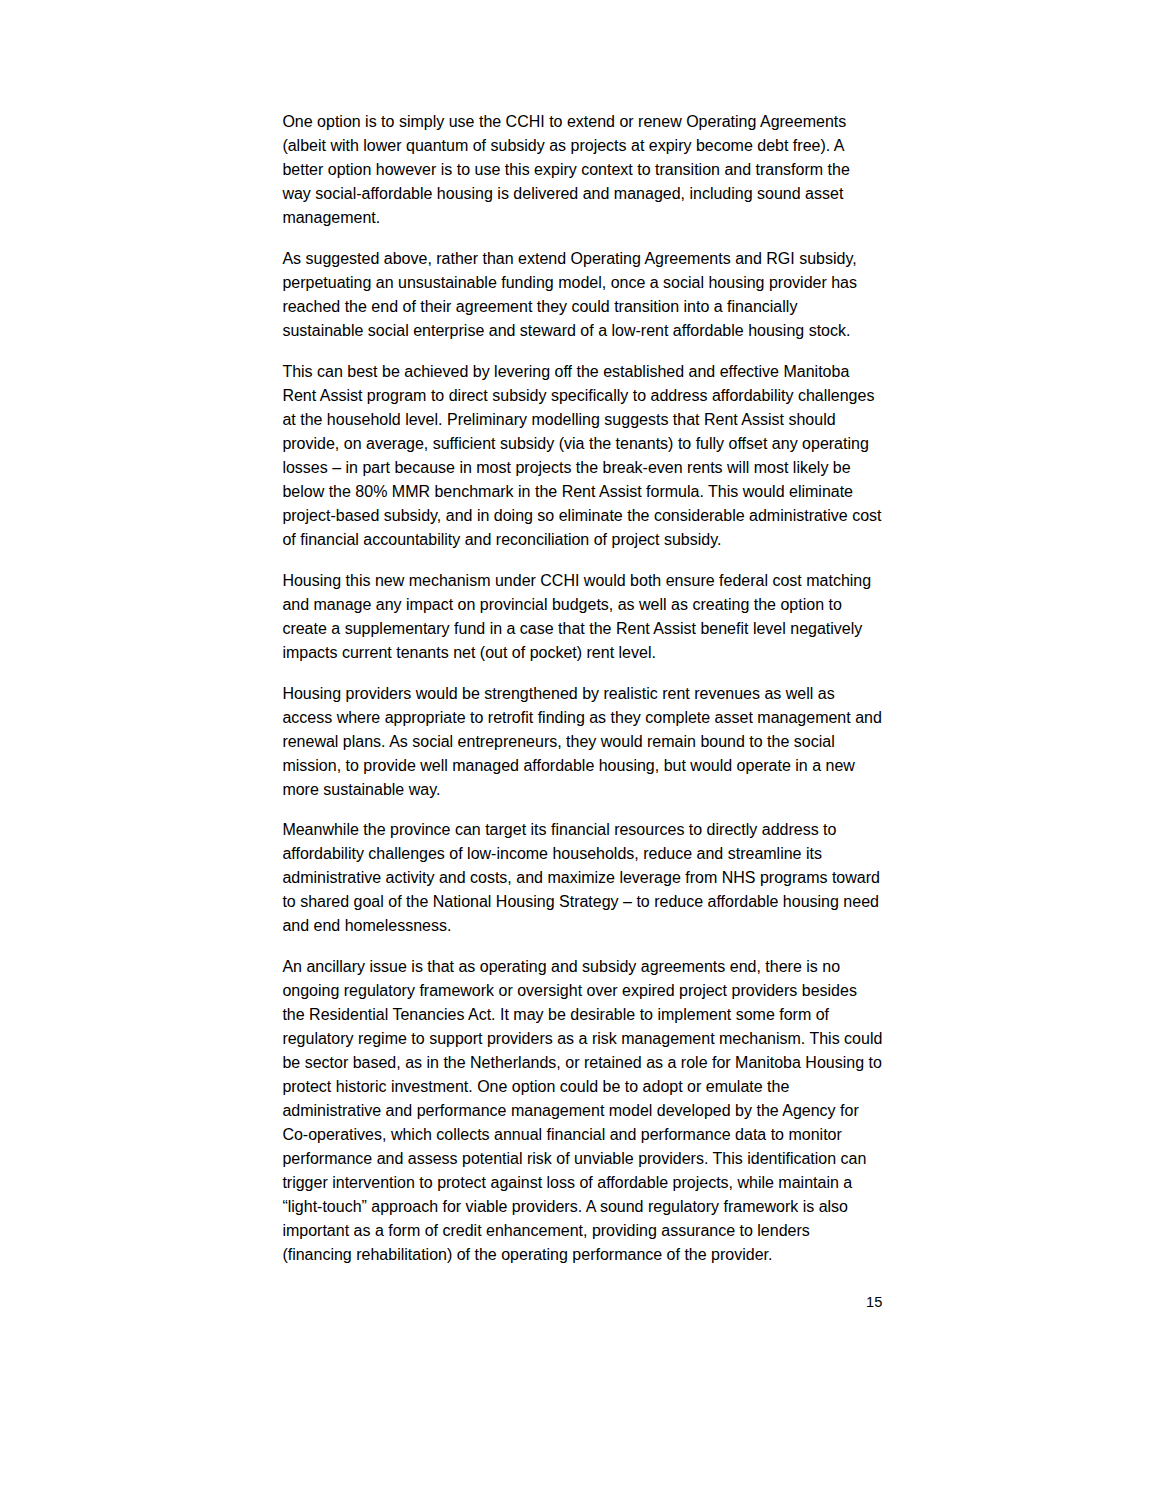One option is to simply use the CCHI to extend or renew Operating Agreements (albeit with lower quantum of subsidy as projects at expiry become debt free). A better option however is to use this expiry context to transition and transform the way social-affordable housing is delivered and managed, including sound asset management.
As suggested above, rather than extend Operating Agreements and RGI subsidy, perpetuating an unsustainable funding model, once a social housing provider has reached the end of their agreement they could transition into a financially sustainable social enterprise and steward of a low-rent affordable housing stock.
This can best be achieved by levering off the established and effective Manitoba Rent Assist program to direct subsidy specifically to address affordability challenges at the household level. Preliminary modelling suggests that Rent Assist should provide, on average, sufficient subsidy (via the tenants) to fully offset any operating losses – in part because in most projects the break-even rents will most likely be below the 80% MMR benchmark in the Rent Assist formula. This would eliminate project-based subsidy, and in doing so eliminate the considerable administrative cost of financial accountability and reconciliation of project subsidy.
Housing this new mechanism under CCHI would both ensure federal cost matching and manage any impact on provincial budgets, as well as creating the option to create a supplementary fund in a case that the Rent Assist benefit level negatively impacts current tenants net (out of pocket) rent level.
Housing providers would be strengthened by realistic rent revenues as well as access where appropriate to retrofit finding as they complete asset management and renewal plans. As social entrepreneurs, they would remain bound to the social mission, to provide well managed affordable housing, but would operate in a new more sustainable way.
Meanwhile the province can target its financial resources to directly address to affordability challenges of low-income households, reduce and streamline its administrative activity and costs, and maximize leverage from NHS programs toward to shared goal of the National Housing Strategy – to reduce affordable housing need and end homelessness.
An ancillary issue is that as operating and subsidy agreements end, there is no ongoing regulatory framework or oversight over expired project providers besides the Residential Tenancies Act. It may be desirable to implement some form of regulatory regime to support providers as a risk management mechanism. This could be sector based, as in the Netherlands, or retained as a role for Manitoba Housing to protect historic investment. One option could be to adopt or emulate the administrative and performance management model developed by the Agency for Co-operatives, which collects annual financial and performance data to monitor performance and assess potential risk of unviable providers. This identification can trigger intervention to protect against loss of affordable projects, while maintain a “light-touch” approach for viable providers. A sound regulatory framework is also important as a form of credit enhancement, providing assurance to lenders (financing rehabilitation) of the operating performance of the provider.
15